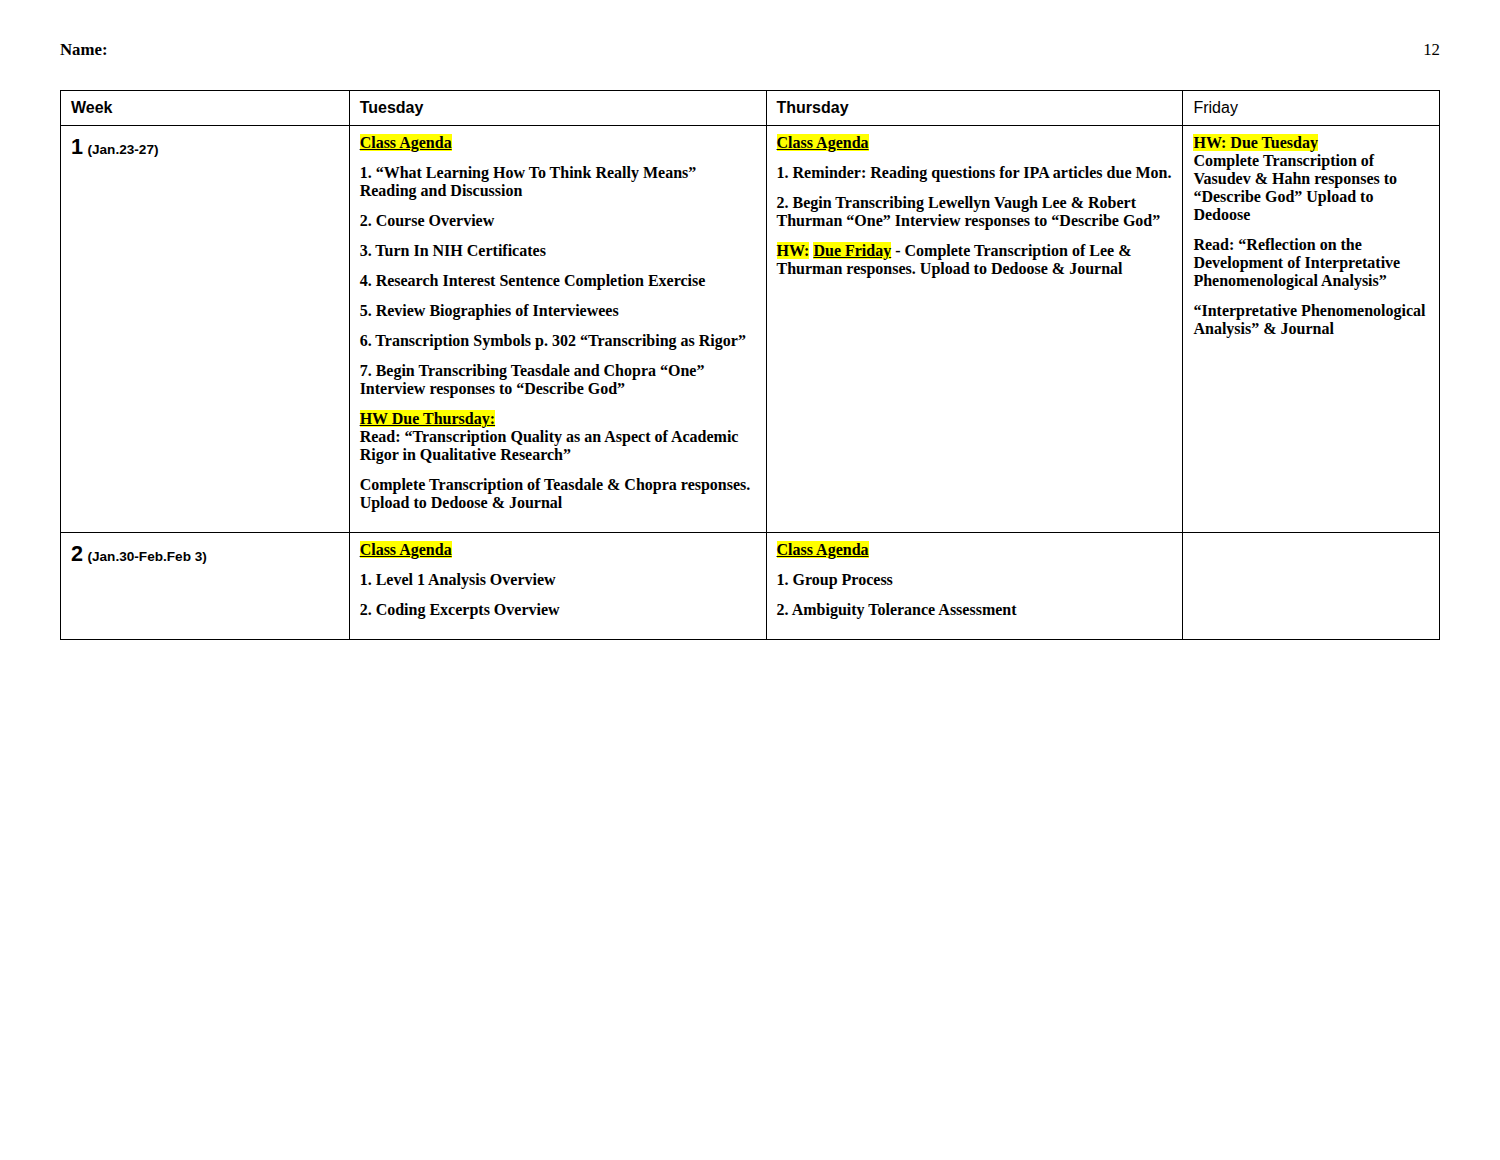Name: 12
| Week | Tuesday | Thursday | Friday |
| --- | --- | --- | --- |
| 1 (Jan.23-27) | Class Agenda 1. “What Learning How To Think Really Means” Reading and Discussion 2. Course Overview 3. Turn In NIH Certificates 4. Research Interest Sentence Completion Exercise 5. Review Biographies of Interviewees 6. Transcription Symbols p. 302 “Transcribing as Rigor” 7. Begin Transcribing Teasdale and Chopra “One” Interview responses to “Describe God” HW Due Thursday: Read: “Transcription Quality as an Aspect of Academic Rigor in Qualitative Research” Complete Transcription of Teasdale & Chopra responses. Upload to Dedoose & Journal | Class Agenda 1. Reminder: Reading questions for IPA articles due Mon. 2. Begin Transcribing Lewellyn Vaugh Lee & Robert Thurman “One” Interview responses to “Describe God” HW: Due Friday - Complete Transcription of Lee & Thurman responses. Upload to Dedoose & Journal | HW: Due Tuesday Complete Transcription of Vasudev & Hahn responses to “Describe God” Upload to Dedoose Read: “Reflection on the Development of Interpretative Phenomenological Analysis” “Interpretative Phenomenological Analysis” & Journal |
| 2 (Jan.30-Feb.Feb 3) | Class Agenda 1. Level 1 Analysis Overview 2. Coding Excerpts Overview | Class Agenda 1. Group Process 2. Ambiguity Tolerance Assessment | |